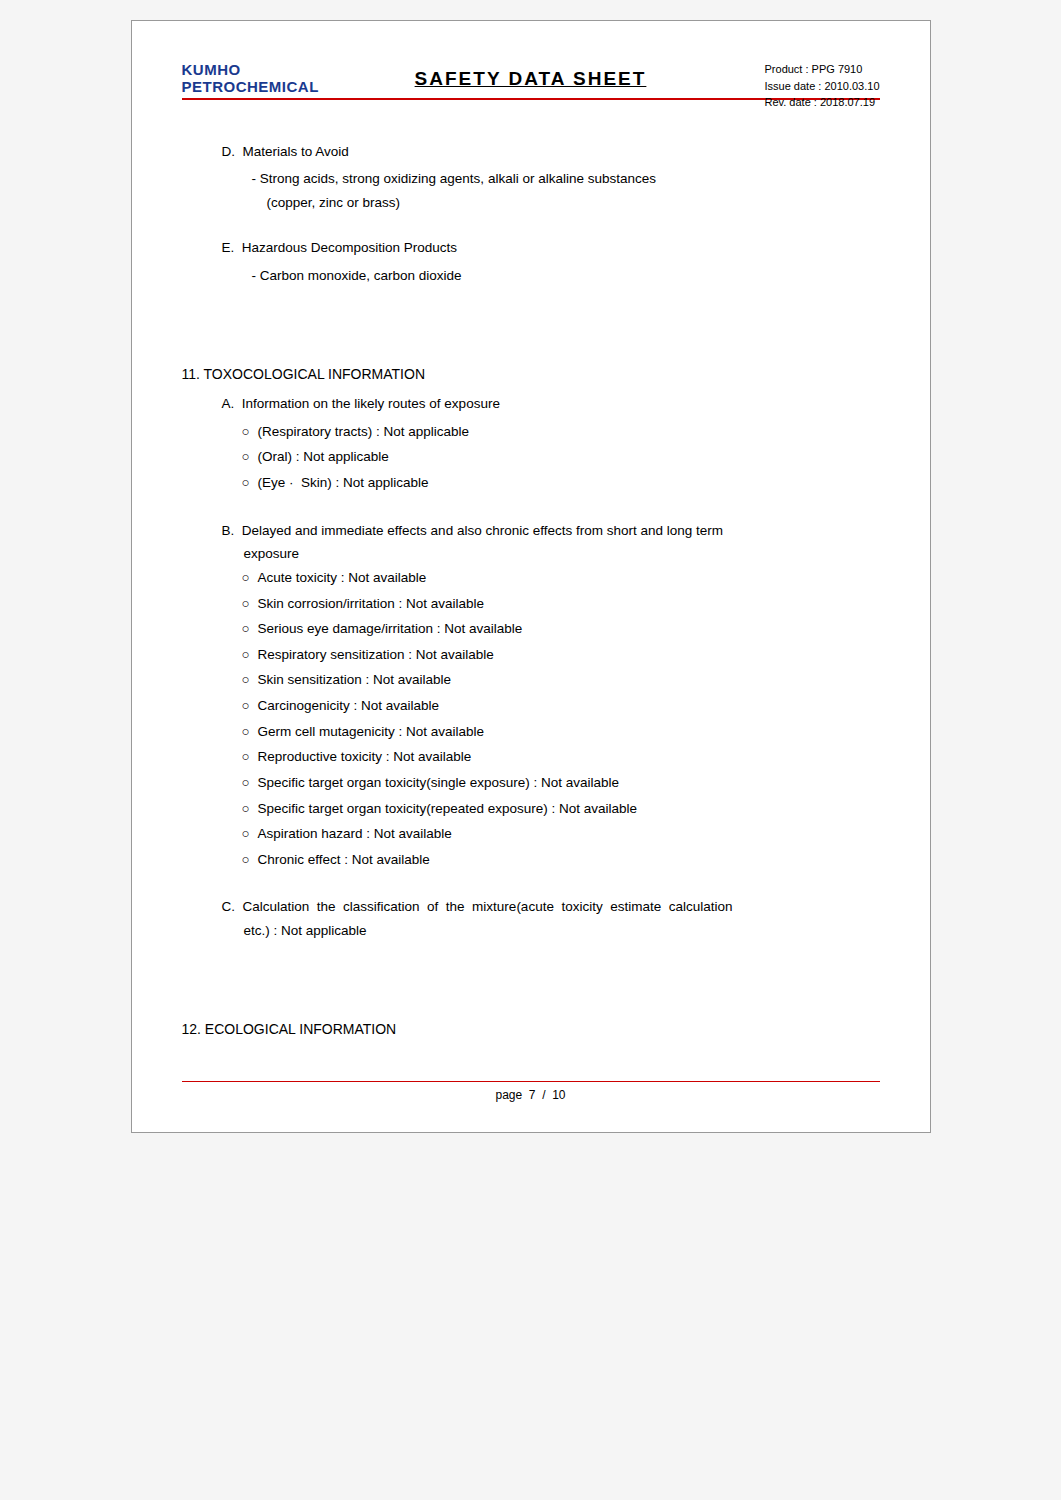KUMHO
PETROCHEMICAL
Product : PPG 7910
Issue date : 2010.03.10
Rev. date : 2018.07.19
SAFETY DATA SHEET
D. Materials to Avoid
- Strong acids, strong oxidizing agents, alkali or alkaline substances
(copper, zinc or brass)
E. Hazardous Decomposition Products
- Carbon monoxide, carbon dioxide
11. TOXOCOLOGICAL INFORMATION
A. Information on the likely routes of exposure
(Respiratory tracts) : Not applicable
(Oral) : Not applicable
(Eye · Skin) : Not applicable
B. Delayed and immediate effects and also chronic effects from short and long term
exposure
Acute toxicity : Not available
Skin corrosion/irritation : Not available
Serious eye damage/irritation : Not available
Respiratory sensitization : Not available
Skin sensitization : Not available
Carcinogenicity : Not available
Germ cell mutagenicity : Not available
Reproductive toxicity : Not available
Specific target organ toxicity(single exposure) : Not available
Specific target organ toxicity(repeated exposure) : Not available
Aspiration hazard : Not available
Chronic effect : Not available
C. Calculation the classification of the mixture(acute toxicity estimate calculation
etc.) : Not applicable
12. ECOLOGICAL INFORMATION
page 7 / 10